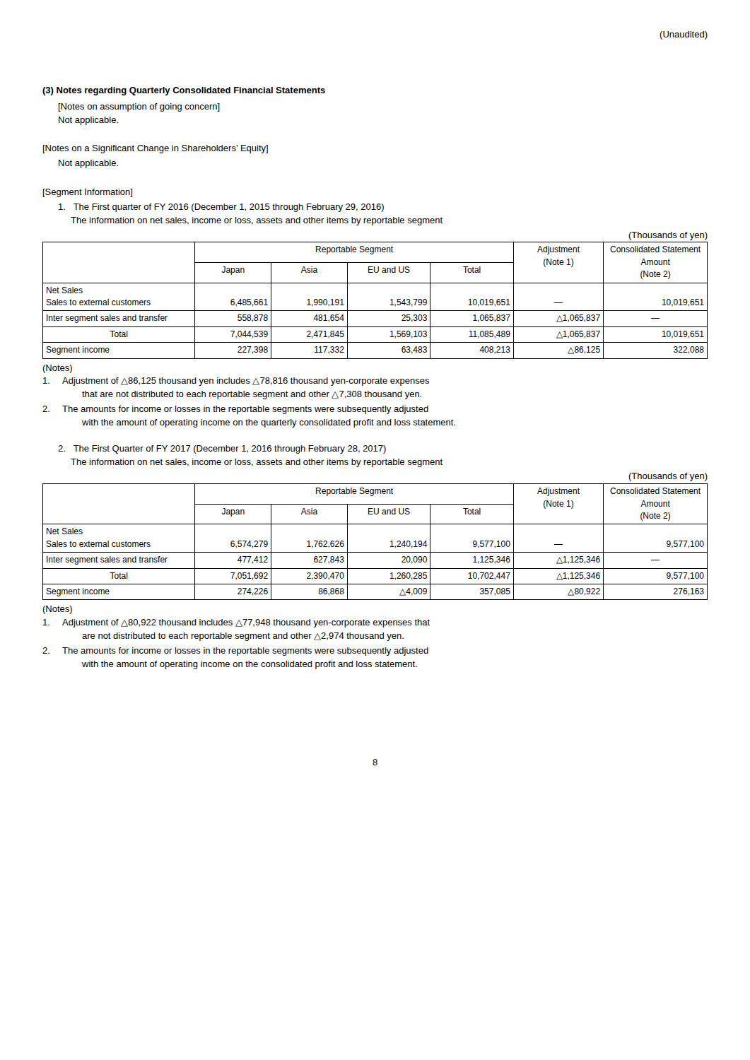(Unaudited)
(3) Notes regarding Quarterly Consolidated Financial Statements
[Notes on assumption of going concern]
Not applicable.
[Notes on a Significant Change in Shareholders’ Equity]
Not applicable.
[Segment Information]
1. The First quarter of FY 2016 (December 1, 2015 through February 29, 2016)
The information on net sales, income or loss, assets and other items by reportable segment
(Thousands of yen)
| | Reportable Segment | Adjustment (Note 1) | Consolidated Statement Amount (Note 2) |
| --- | --- | --- | --- |
| Japan | Asia | EU and US | Total |
| Net Sales Sales to external customers | 6,485,661 | 1,990,191 | 1,543,799 | 10,019,651 | ― | 10,019,651 |
| Inter segment sales and transfer | 558,878 | 481,654 | 25,303 | 1,065,837 | △ 1,065,837 | ― |
| Total | 7,044,539 | 2,471,845 | 1,569,103 | 11,085,489 | △ 1,065,837 | 10,019,651 |
| Segment income | 227,398 | 117,332 | 63,483 | 408,213 | △ 86,125 | 322,088 |
(Notes)
1. Adjustment of △86,125 thousand yen includes △78,816 thousand yen-corporate expenses that are not distributed to each reportable segment and other △7,308 thousand yen.
2. The amounts for income or losses in the reportable segments were subsequently adjusted with the amount of operating income on the quarterly consolidated profit and loss statement.
2. The First Quarter of FY 2017 (December 1, 2016 through February 28, 2017)
The information on net sales, income or loss, assets and other items by reportable segment
(Thousands of yen)
| | Reportable Segment | Adjustment (Note 1) | Consolidated Statement Amount (Note 2) |
| --- | --- | --- | --- |
| Japan | Asia | EU and US | Total |
| Net Sales Sales to external customers | 6,574,279 | 1,762,626 | 1,240,194 | 9,577,100 | ― | 9,577,100 |
| Inter segment sales and transfer | 477,412 | 627,843 | 20,090 | 1,125,346 | △ 1,125,346 | ― |
| Total | 7,051,692 | 2,390,470 | 1,260,285 | 10,702,447 | △ 1,125,346 | 9,577,100 |
| Segment income | 274,226 | 86,868 | △ 4,009 | 357,085 | △ 80,922 | 276,163 |
(Notes)
1. Adjustment of △80,922 thousand includes △77,948 thousand yen-corporate expenses that are not distributed to each reportable segment and other △2,974 thousand yen.
2. The amounts for income or losses in the reportable segments were subsequently adjusted with the amount of operating income on the consolidated profit and loss statement.
8